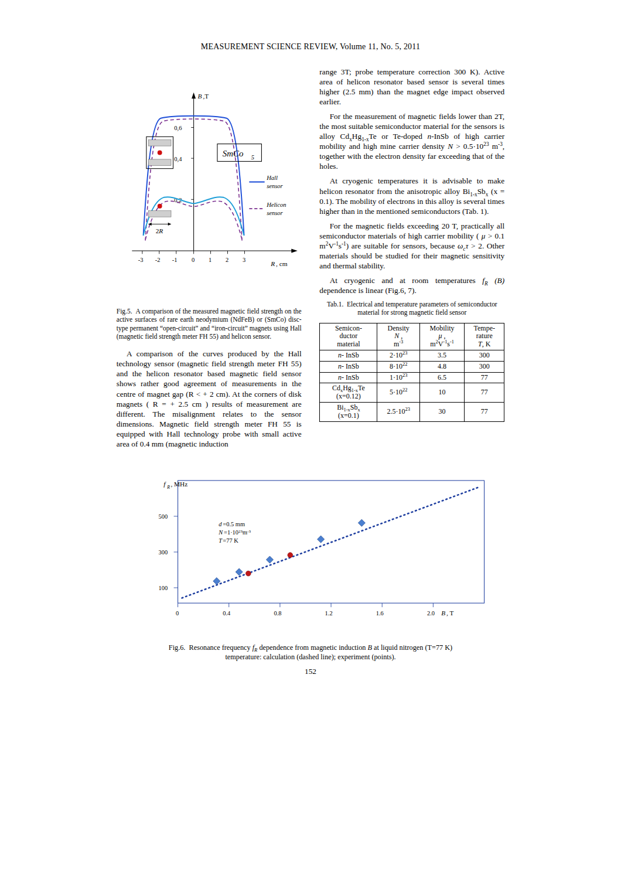MEASUREMENT SCIENCE REVIEW, Volume 11, No. 5, 2011
B ,T R , cm 0,6 0,4 0,2 -3 -2 -1 0 1 2 3 2R SmCo 5 Hall sensor Helicon sensor
Fig.5. A comparison of the measured magnetic field strength on the active surfaces of rare earth neodymium (NdFeB) or (SmCo) disc-type permanent “open-circuit” and “iron-circuit” magnets using Hall (magnetic field strength meter FH 55) and helicon sensor.
A comparison of the curves produced by the Hall technology sensor (magnetic field strength meter FH 55) and the helicon resonator based magnetic field sensor shows rather good agreement of measurements in the centre of magnet gap (R < + 2 cm). At the corners of disk magnets ( R = + 2.5 cm ) results of measurement are different. The misalignment relates to the sensor dimensions. Magnetic field strength meter FH 55 is equipped with Hall technology probe with small active area of 0.4 mm (magnetic induction
range 3T; probe temperature correction 300 K). Active area of helicon resonator based sensor is several times higher (2.5 mm) than the magnet edge impact observed earlier.
For the measurement of magnetic fields lower than 2T, the most suitable semiconductor material for the sensors is alloy CdxHg1-xTe or Te-doped n-InSb of high carrier mobility and high mine carrier density N > 0.5·1023 m-3, together with the electron density far exceeding that of the holes.
At cryogenic temperatures it is advisable to make helicon resonator from the anisotropic alloy Bi1-xSbx (x = 0.1). The mobility of electrons in this alloy is several times higher than in the mentioned semiconductors (Tab. 1).
For the magnetic fields exceeding 20 T, practically all semiconductor materials of high carrier mobility ( μ > 0.1 m2V-1s-1) are suitable for sensors, because ωcτ > 2. Other materials should be studied for their magnetic sensitivity and thermal stability.
At cryogenic and at room temperatures fR (B) dependence is linear (Fig.6, 7).
Tab.1. Electrical and temperature parameters of semiconductor material for strong magnetic field sensor
| Semicon- ductor material | Density N , m -3 | Mobility μ , m 2 V -1 s -1 | Tempe- rature T , K |
| --- | --- | --- | --- |
| n - InSb | 2·10 23 | 3.5 | 300 |
| n - InSb | 8·10 22 | 4.8 | 300 |
| n - InSb | 1·10 23 | 6.5 | 77 |
| Cd x Hg 1-x Te (x=0.12) | 5·10 22 | 10 | 77 |
| Bi 1-x Sb x (x=0.1) | 2.5·10 23 | 30 | 77 |
f R , MHz 500 300 100 0 0.4 0.8 1.2 1.6 2.0 B , T d =0.5 mm N =1·1023m-3 T =77 K
Fig.6. Resonance frequency fR dependence from magnetic induction B at liquid nitrogen (T=77 K)
temperature: calculation (dashed line); experiment (points).
152